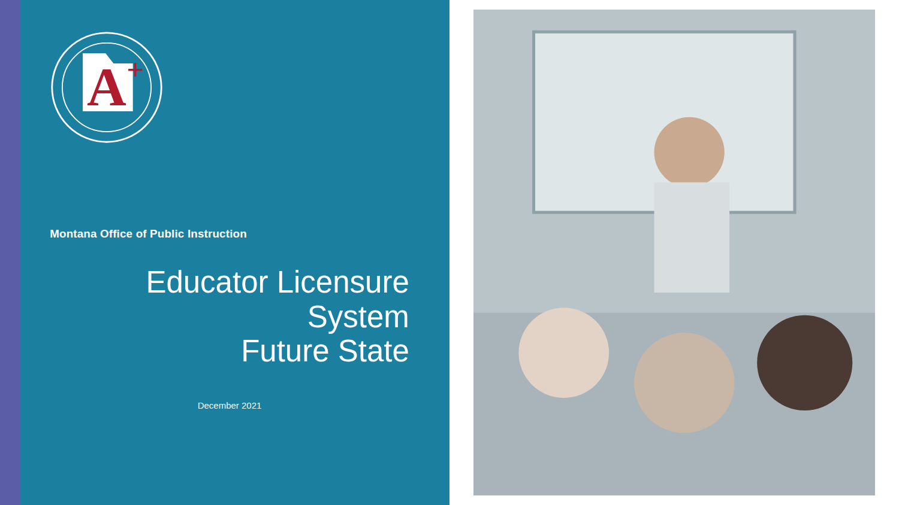Montana Office of Public Instruction
Educator Licensure System
Future State
December 2021